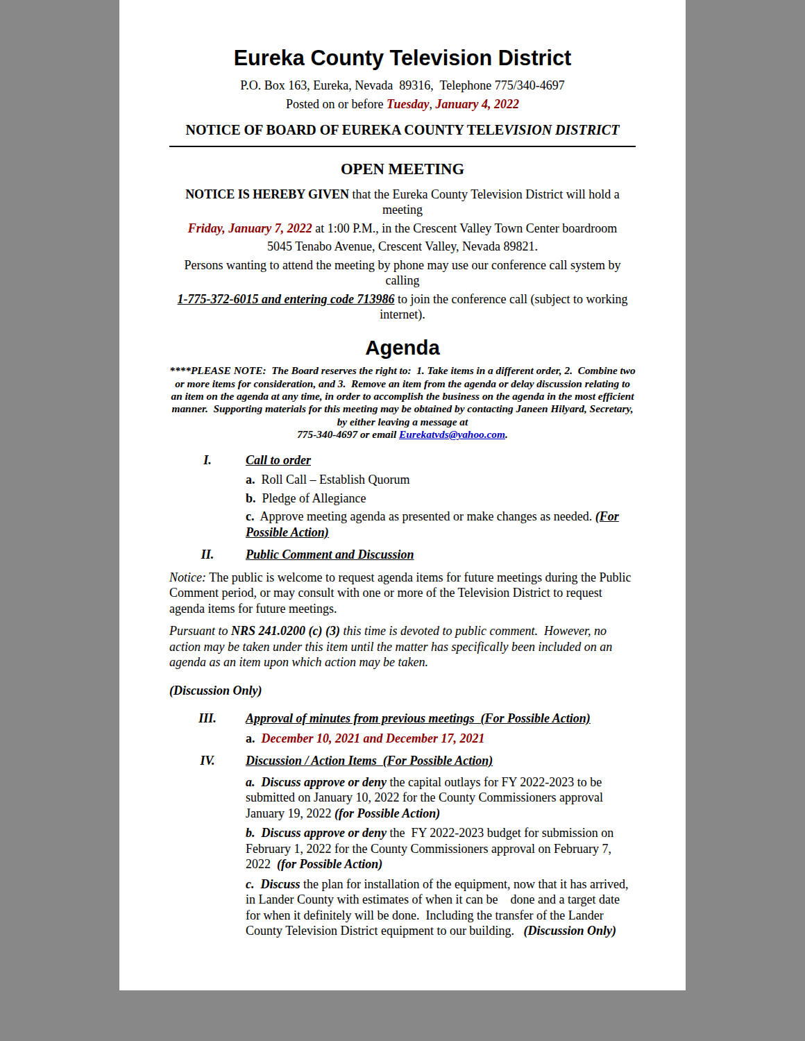Eureka County Television District
P.O. Box 163, Eureka, Nevada 89316, Telephone 775/340-4697
Posted on or before Tuesday, January 4, 2022
NOTICE OF BOARD OF EUREKA COUNTY TELEVISION DISTRICT
OPEN MEETING
NOTICE IS HEREBY GIVEN that the Eureka County Television District will hold a meeting
Friday, January 7, 2022 at 1:00 P.M., in the Crescent Valley Town Center boardroom
5045 Tenabo Avenue, Crescent Valley, Nevada 89821.
Persons wanting to attend the meeting by phone may use our conference call system by calling
1-775-372-6015 and entering code 713986 to join the conference call (subject to working internet).
Agenda
****PLEASE NOTE: The Board reserves the right to: 1. Take items in a different order, 2. Combine two or more items for consideration, and 3. Remove an item from the agenda or delay discussion relating to an item on the agenda at any time, in order to accomplish the business on the agenda in the most efficient manner. Supporting materials for this meeting may be obtained by contacting Janeen Hilyard, Secretary, by either leaving a message at
775-340-4697 or email Eurekatvds@yahoo.com.
I. Call to order
a. Roll Call – Establish Quorum
b. Pledge of Allegiance
c. Approve meeting agenda as presented or make changes as needed. (For Possible Action)
II. Public Comment and Discussion
Notice: The public is welcome to request agenda items for future meetings during the Public Comment period, or may consult with one or more of the Television District to request agenda items for future meetings.
Pursuant to NRS 241.0200 (c) (3) this time is devoted to public comment. However, no action may be taken under this item until the matter has specifically been included on an agenda as an item upon which action may be taken.
(Discussion Only)
III. Approval of minutes from previous meetings (For Possible Action)
a. December 10, 2021 and December 17, 2021
IV. Discussion / Action Items (For Possible Action)
a. Discuss approve or deny the capital outlays for FY 2022-2023 to be submitted on January 10, 2022 for the County Commissioners approval January 19, 2022 (for Possible Action)
b. Discuss approve or deny the FY 2022-2023 budget for submission on February 1, 2022 for the County Commissioners approval on February 7, 2022 (for Possible Action)
c. Discuss the plan for installation of the equipment, now that it has arrived, in Lander County with estimates of when it can be done and a target date for when it definitely will be done. Including the transfer of the Lander County Television District equipment to our building. (Discussion Only)